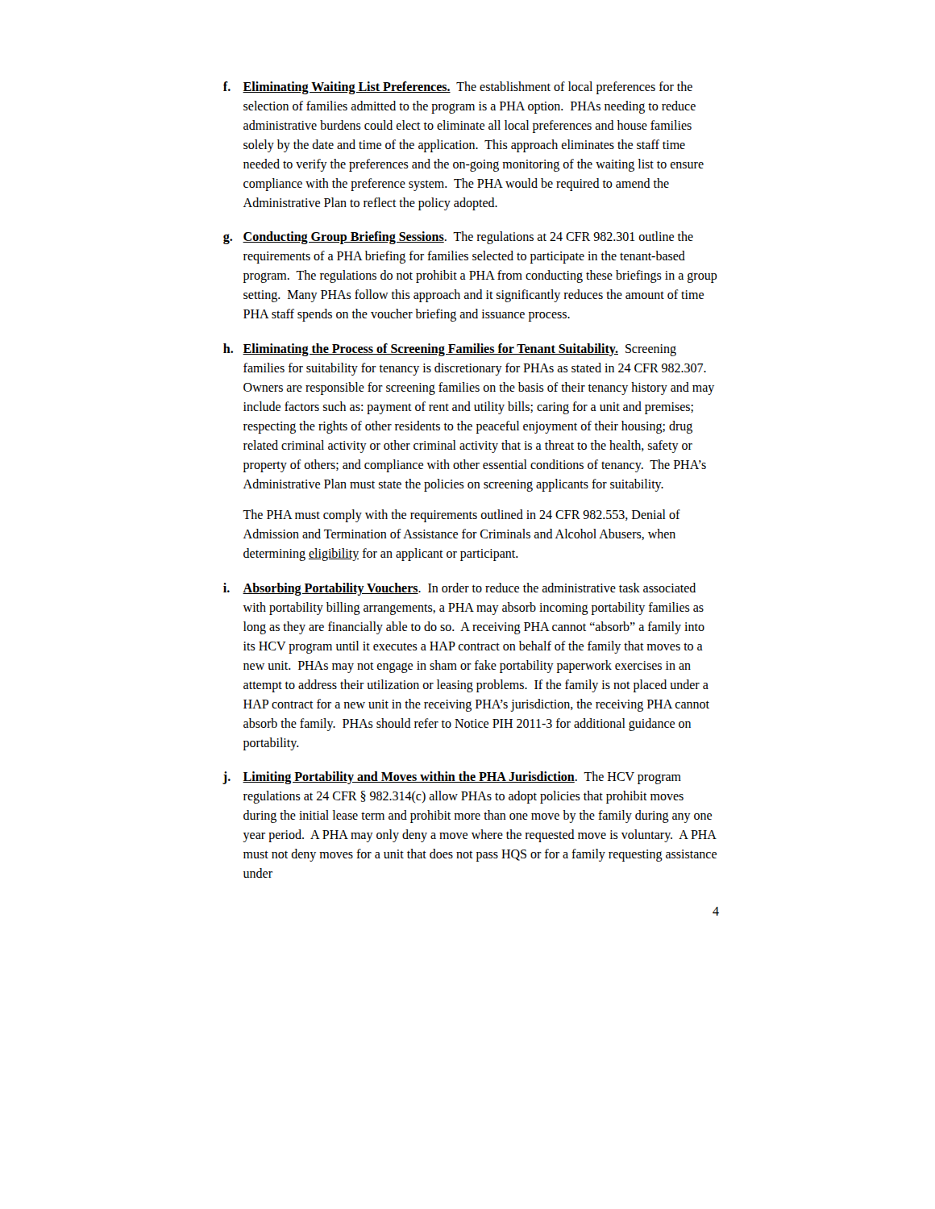f.
Eliminating Waiting List Preferences. The establishment of local preferences for the selection of families admitted to the program is a PHA option. PHAs needing to reduce administrative burdens could elect to eliminate all local preferences and house families solely by the date and time of the application. This approach eliminates the staff time needed to verify the preferences and the on-going monitoring of the waiting list to ensure compliance with the preference system. The PHA would be required to amend the Administrative Plan to reflect the policy adopted.
g.
Conducting Group Briefing Sessions. The regulations at 24 CFR 982.301 outline the requirements of a PHA briefing for families selected to participate in the tenant-based program. The regulations do not prohibit a PHA from conducting these briefings in a group setting. Many PHAs follow this approach and it significantly reduces the amount of time PHA staff spends on the voucher briefing and issuance process.
h.
Eliminating the Process of Screening Families for Tenant Suitability. Screening families for suitability for tenancy is discretionary for PHAs as stated in 24 CFR 982.307. Owners are responsible for screening families on the basis of their tenancy history and may include factors such as: payment of rent and utility bills; caring for a unit and premises; respecting the rights of other residents to the peaceful enjoyment of their housing; drug related criminal activity or other criminal activity that is a threat to the health, safety or property of others; and compliance with other essential conditions of tenancy. The PHA’s Administrative Plan must state the policies on screening applicants for suitability.
The PHA must comply with the requirements outlined in 24 CFR 982.553, Denial of Admission and Termination of Assistance for Criminals and Alcohol Abusers, when determining eligibility for an applicant or participant.
i.
Absorbing Portability Vouchers. In order to reduce the administrative task associated with portability billing arrangements, a PHA may absorb incoming portability families as long as they are financially able to do so. A receiving PHA cannot “absorb” a family into its HCV program until it executes a HAP contract on behalf of the family that moves to a new unit. PHAs may not engage in sham or fake portability paperwork exercises in an attempt to address their utilization or leasing problems. If the family is not placed under a HAP contract for a new unit in the receiving PHA’s jurisdiction, the receiving PHA cannot absorb the family. PHAs should refer to Notice PIH 2011-3 for additional guidance on portability.
j.
Limiting Portability and Moves within the PHA Jurisdiction. The HCV program regulations at 24 CFR § 982.314(c) allow PHAs to adopt policies that prohibit moves during the initial lease term and prohibit more than one move by the family during any one year period. A PHA may only deny a move where the requested move is voluntary. A PHA must not deny moves for a unit that does not pass HQS or for a family requesting assistance under
4